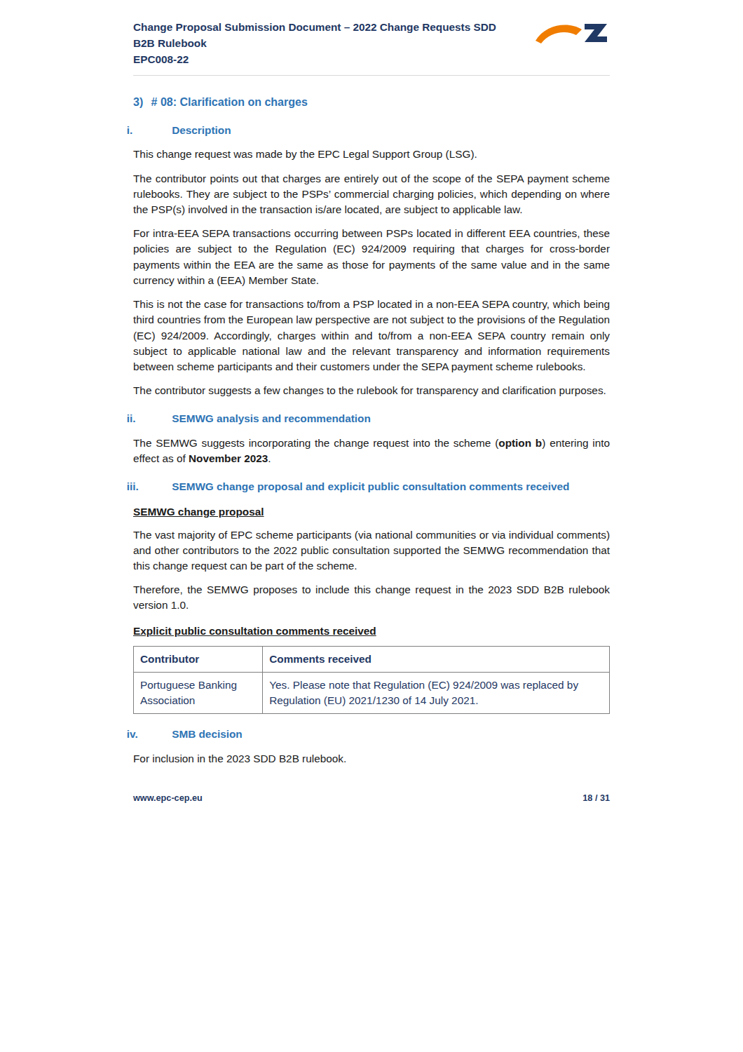Change Proposal Submission Document – 2022 Change Requests SDD B2B Rulebook
EPC008-22
3)# 08: Clarification on charges
i. Description
This change request was made by the EPC Legal Support Group (LSG).
The contributor points out that charges are entirely out of the scope of the SEPA payment scheme rulebooks. They are subject to the PSPs’ commercial charging policies, which depending on where the PSP(s) involved in the transaction is/are located, are subject to applicable law.
For intra-EEA SEPA transactions occurring between PSPs located in different EEA countries, these policies are subject to the Regulation (EC) 924/2009 requiring that charges for cross-border payments within the EEA are the same as those for payments of the same value and in the same currency within a (EEA) Member State.
This is not the case for transactions to/from a PSP located in a non-EEA SEPA country, which being third countries from the European law perspective are not subject to the provisions of the Regulation (EC) 924/2009. Accordingly, charges within and to/from a non-EEA SEPA country remain only subject to applicable national law and the relevant transparency and information requirements between scheme participants and their customers under the SEPA payment scheme rulebooks.
The contributor suggests a few changes to the rulebook for transparency and clarification purposes.
ii. SEMWG analysis and recommendation
The SEMWG suggests incorporating the change request into the scheme (option b) entering into effect as of November 2023.
iii. SEMWG change proposal and explicit public consultation comments received
SEMWG change proposal
The vast majority of EPC scheme participants (via national communities or via individual comments) and other contributors to the 2022 public consultation supported the SEMWG recommendation that this change request can be part of the scheme.
Therefore, the SEMWG proposes to include this change request in the 2023 SDD B2B rulebook version 1.0.
Explicit public consultation comments received
| Contributor | Comments received |
| --- | --- |
| Portuguese Banking Association | Yes. Please note that Regulation (EC) 924/2009 was replaced by Regulation (EU) 2021/1230 of 14 July 2021. |
iv. SMB decision
For inclusion in the 2023 SDD B2B rulebook.
www.epc-cep.eu 18 / 31